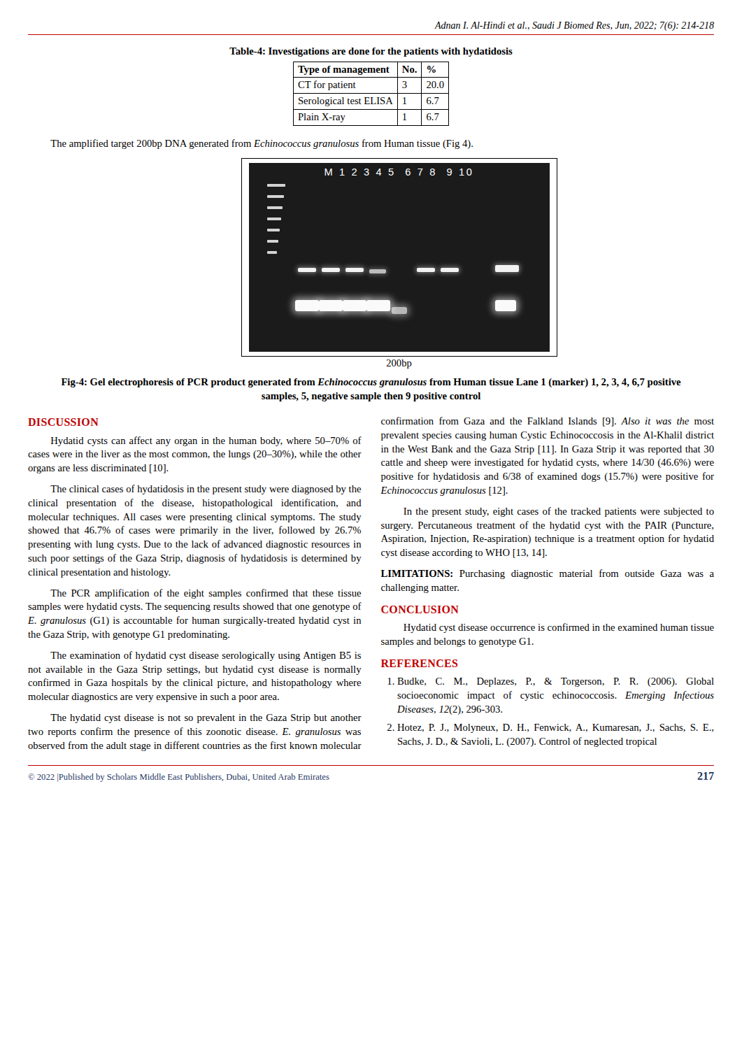Adnan I. Al-Hindi et al., Saudi J Biomed Res, Jun, 2022; 7(6): 214-218
Table-4: Investigations are done for the patients with hydatidosis
| Type of management | No. | % |
| --- | --- | --- |
| CT for patient | 3 | 20.0 |
| Serological test ELISA | 1 | 6.7 |
| Plain X-ray | 1 | 6.7 |
The amplified target 200bp DNA generated from Echinococcus granulosus from Human tissue (Fig 4).
M 1 2 3 4 5 6 7 8 9 10
200bp
Fig-4: Gel electrophoresis of PCR product generated from Echinococcus granulosus from Human tissue Lane 1 (marker) 1, 2, 3, 4, 6,7 positive samples, 5, negative sample then 9 positive control
DISCUSSION
Hydatid cysts can affect any organ in the human body, where 50–70% of cases were in the liver as the most common, the lungs (20–30%), while the other organs are less discriminated [10].
The clinical cases of hydatidosis in the present study were diagnosed by the clinical presentation of the disease, histopathological identification, and molecular techniques. All cases were presenting clinical symptoms. The study showed that 46.7% of cases were primarily in the liver, followed by 26.7% presenting with lung cysts. Due to the lack of advanced diagnostic resources in such poor settings of the Gaza Strip, diagnosis of hydatidosis is determined by clinical presentation and histology.
The PCR amplification of the eight samples confirmed that these tissue samples were hydatid cysts. The sequencing results showed that one genotype of E. granulosus (G1) is accountable for human surgically-treated hydatid cyst in the Gaza Strip, with genotype G1 predominating.
The examination of hydatid cyst disease serologically using Antigen B5 is not available in the Gaza Strip settings, but hydatid cyst disease is normally confirmed in Gaza hospitals by the clinical picture, and histopathology where molecular diagnostics are very expensive in such a poor area.
The hydatid cyst disease is not so prevalent in the Gaza Strip but another two reports confirm the presence of this zoonotic disease. E. granulosus was observed from the adult stage in different countries as the first known molecular confirmation from Gaza and the Falkland Islands [9]. Also it was the most prevalent species causing human Cystic Echinococcosis in the Al-Khalil district in the West Bank and the Gaza Strip [11]. In Gaza Strip it was reported that 30 cattle and sheep were investigated for hydatid cysts, where 14/30 (46.6%) were positive for hydatidosis and 6/38 of examined dogs (15.7%) were positive for Echinococcus granulosus [12].
In the present study, eight cases of the tracked patients were subjected to surgery. Percutaneous treatment of the hydatid cyst with the PAIR (Puncture, Aspiration, Injection, Re-aspiration) technique is a treatment option for hydatid cyst disease according to WHO [13, 14].
LIMITATIONS: Purchasing diagnostic material from outside Gaza was a challenging matter.
CONCLUSION
Hydatid cyst disease occurrence is confirmed in the examined human tissue samples and belongs to genotype G1.
REFERENCES
Budke, C. M., Deplazes, P., & Torgerson, P. R. (2006). Global socioeconomic impact of cystic echinococcosis. Emerging Infectious Diseases, 12(2), 296-303.
Hotez, P. J., Molyneux, D. H., Fenwick, A., Kumaresan, J., Sachs, S. E., Sachs, J. D., & Savioli, L. (2007). Control of neglected tropical
© 2022 |Published by Scholars Middle East Publishers, Dubai, United Arab Emirates
217